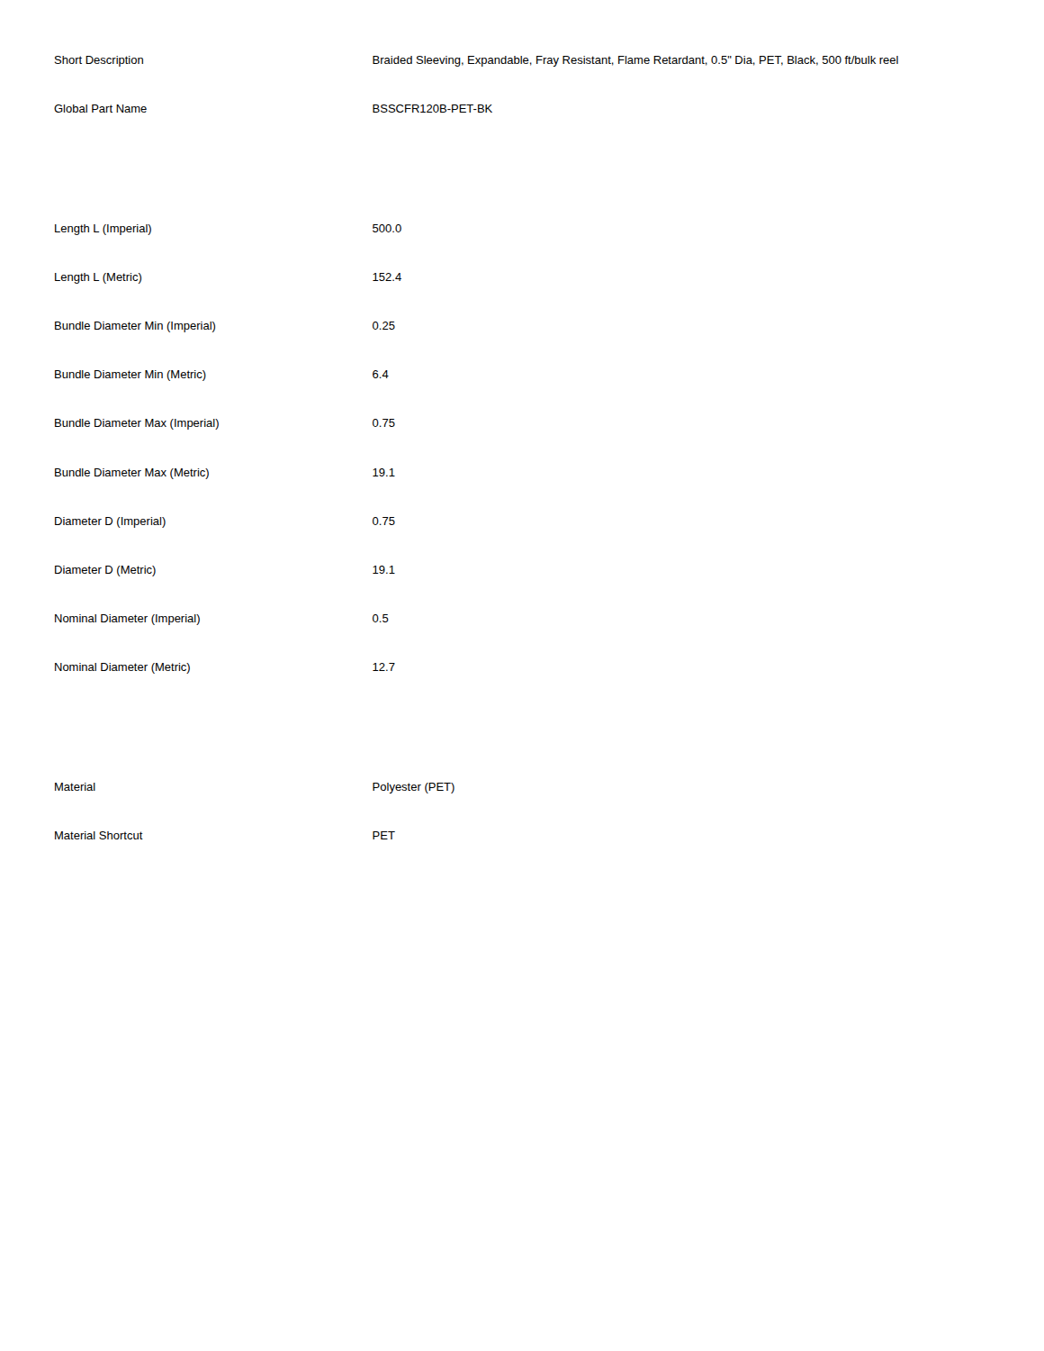| Short Description | Braided Sleeving, Expandable, Fray Resistant, Flame Retardant, 0.5" Dia, PET, Black, 500 ft/bulk reel |
| Global Part Name | BSSCFR120B-PET-BK |
| Length L (Imperial) | 500.0 |
| Length L (Metric) | 152.4 |
| Bundle Diameter Min (Imperial) | 0.25 |
| Bundle Diameter Min (Metric) | 6.4 |
| Bundle Diameter Max (Imperial) | 0.75 |
| Bundle Diameter Max (Metric) | 19.1 |
| Diameter D (Imperial) | 0.75 |
| Diameter D (Metric) | 19.1 |
| Nominal Diameter (Imperial) | 0.5 |
| Nominal Diameter (Metric) | 12.7 |
| Material | Polyester (PET) |
| Material Shortcut | PET |